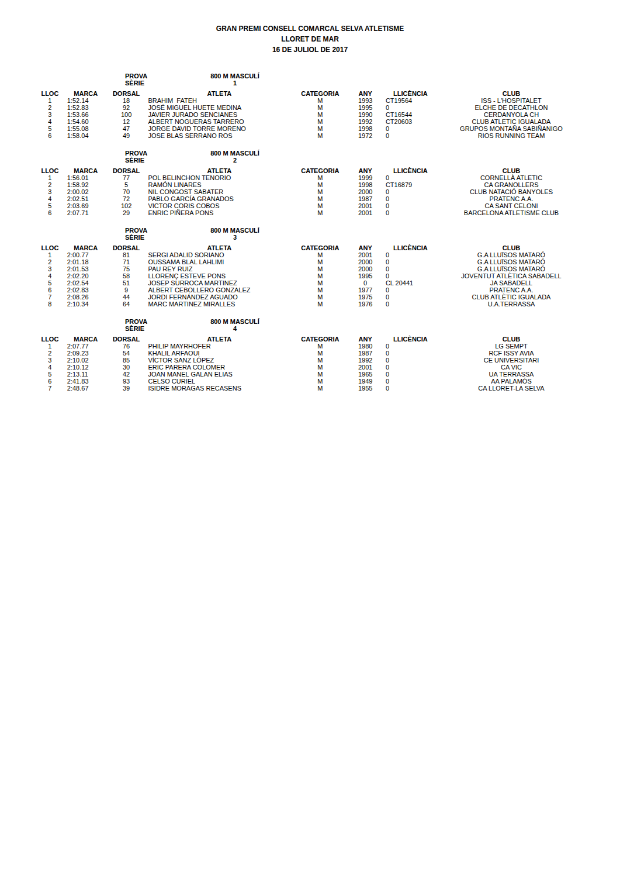GRAN PREMI CONSELL COMARCAL SELVA ATLETISME
LLORET DE MAR
16 DE JULIOL DE 2017
| PROVA | 800 M MASCULÍ |
| SÈRIE | 1 |
| LLOC | MARCA | DORSAL | ATLETA | CATEGORIA | ANY | LLICÈNCIA | CLUB |
| --- | --- | --- | --- | --- | --- | --- | --- |
| 1 | 1:52.14 | 18 | BRAHIM FATEH | M | 1993 | CT19564 | ISS - L'HOSPITALET |
| 2 | 1:52.83 | 92 | JOSÉ MIGUEL HUETE MEDINA | M | 1995 | 0 | ELCHE DE DECATHLON |
| 3 | 1:53.66 | 100 | JAVIER JURADO SENCIANES | M | 1990 | CT16544 | CERDANYOLA CH |
| 4 | 1:54.60 | 12 | ALBERT NOGUERAS TARRERO | M | 1992 | CT20603 | CLUB ATLETIC IGUALADA |
| 5 | 1:55.08 | 47 | JORGE DAVID TORRE MORENO | M | 1998 | 0 | GRUPOS MONTAÑA SABIÑANIGO |
| 6 | 1:58.04 | 49 | JOSE BLAS SERRANO ROS | M | 1972 | 0 | RIOS RUNNING TEAM |
| PROVA | 800 M MASCULÍ |
| SÈRIE | 2 |
| LLOC | MARCA | DORSAL | ATLETA | CATEGORIA | ANY | LLICÈNCIA | CLUB |
| --- | --- | --- | --- | --- | --- | --- | --- |
| 1 | 1:56.01 | 77 | POL BELINCHON TENORIO | M | 1999 | 0 | CORNELLÀ ATLETIC |
| 2 | 1:58.92 | 5 | RAMÓN LINARES | M | 1998 | CT16879 | CA GRANOLLERS |
| 3 | 2:00.02 | 70 | NIL CONGOST SABATER | M | 2000 | 0 | CLUB NATACIÓ BANYOLES |
| 4 | 2:02.51 | 72 | PABLO GARCÍA GRANADOS | M | 1987 | 0 | PRATENC A.A. |
| 5 | 2:03.69 | 102 | VICTOR CORIS COBOS | M | 2001 | 0 | CA SANT CELONI |
| 6 | 2:07.71 | 29 | ENRIC PIÑERA PONS | M | 2001 | 0 | BARCELONA ATLETISME CLUB |
| PROVA | 800 M MASCULÍ |
| SÈRIE | 3 |
| LLOC | MARCA | DORSAL | ATLETA | CATEGORIA | ANY | LLICÈNCIA | CLUB |
| --- | --- | --- | --- | --- | --- | --- | --- |
| 1 | 2:00.77 | 81 | SERGI ADALID SORIANO | M | 2001 | 0 | G.A LLUÏSOS MATARÓ |
| 2 | 2:01.18 | 71 | OUSSAMA BLAL LAHLIMI | M | 2000 | 0 | G.A LLUÏSOS MATARÓ |
| 3 | 2:01.53 | 75 | PAU REY RUIZ | M | 2000 | 0 | G.A LLUÏSOS MATARÓ |
| 4 | 2:02.20 | 58 | LLORENÇ ESTEVE PONS | M | 1995 | 0 | JOVENTUT ATLÈTICA SABADELL |
| 5 | 2:02.54 | 51 | JOSEP SURROCA MARTINEZ | M | 0 | CL 20441 | JA SABADELL |
| 6 | 2:02.83 | 9 | ALBERT CEBOLLERO GONZALEZ | M | 1977 | 0 | PRATENC A.A. |
| 7 | 2:08.26 | 44 | JORDI FERNÁNDEZ AGUADO | M | 1975 | 0 | CLUB ATLÈTIC IGUALADA |
| 8 | 2:10.34 | 64 | MARC MARTINEZ MIRALLES | M | 1976 | 0 | U.A.TERRASSA |
| PROVA | 800 M MASCULÍ |
| SÈRIE | 4 |
| LLOC | MARCA | DORSAL | ATLETA | CATEGORIA | ANY | LLICÈNCIA | CLUB |
| --- | --- | --- | --- | --- | --- | --- | --- |
| 1 | 2:07.77 | 76 | PHILIP MAYRHOFER | M | 1980 | 0 | LG SEMPT |
| 2 | 2:09.23 | 54 | KHALIL ARFAOUI | M | 1987 | 0 | RCF ISSY AVIA |
| 3 | 2:10.02 | 85 | VÍCTOR SANZ LÓPEZ | M | 1992 | 0 | CE UNIVERSITARI |
| 4 | 2:10.12 | 30 | ERIC PARERA COLOMER | M | 2001 | 0 | CA VIC |
| 5 | 2:13.11 | 42 | JOAN MANEL GALAN ELIAS | M | 1965 | 0 | UA TERRASSA |
| 6 | 2:41.83 | 93 | CELSO CURIEL | M | 1949 | 0 | AA PALAMÓS |
| 7 | 2:48.67 | 39 | ISIDRE MORAGAS RECASENS | M | 1955 | 0 | CA LLORET-LA SELVA |